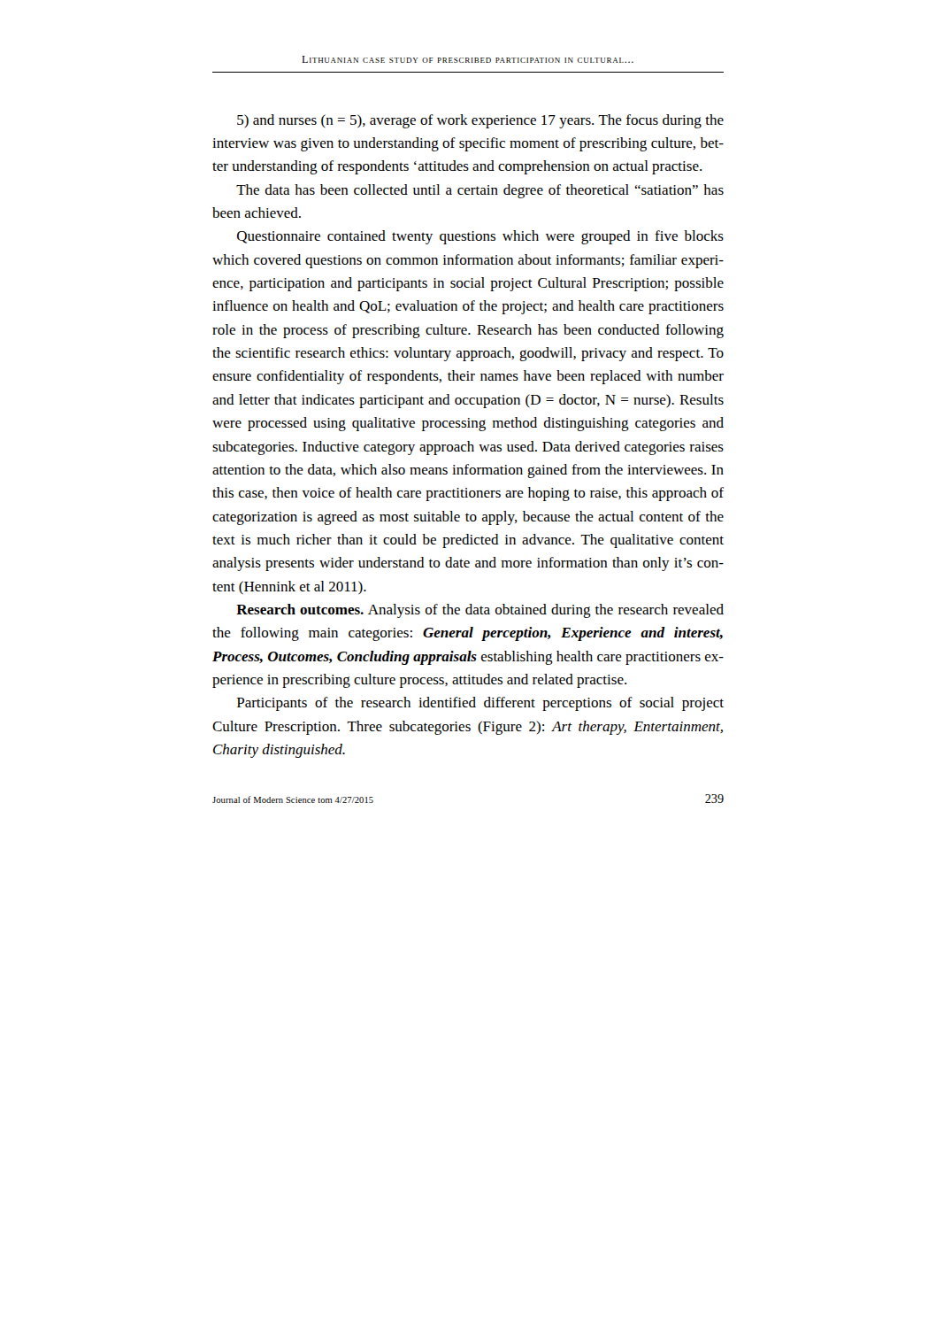Lithuanian case study of prescribed participation in cultural...
5) and nurses (n = 5), average of work experience 17 years. The focus during the interview was given to understanding of specific moment of prescribing culture, better understanding of respondents ‘attitudes and comprehension on actual practise.
The data has been collected until a certain degree of theoretical “satiation” has been achieved.
Questionnaire contained twenty questions which were grouped in five blocks which covered questions on common information about informants; familiar experience, participation and participants in social project Cultural Prescription; possible influence on health and QoL; evaluation of the project; and health care practitioners role in the process of prescribing culture. Research has been conducted following the scientific research ethics: voluntary approach, goodwill, privacy and respect. To ensure confidentiality of respondents, their names have been replaced with number and letter that indicates participant and occupation (D = doctor, N = nurse). Results were processed using qualitative processing method distinguishing categories and subcategories. Inductive category approach was used. Data derived categories raises attention to the data, which also means information gained from the interviewees. In this case, then voice of health care practitioners are hoping to raise, this approach of categorization is agreed as most suitable to apply, because the actual content of the text is much richer than it could be predicted in advance. The qualitative content analysis presents wider understand to date and more information than only it’s content (Hennink et al 2011).
Research outcomes. Analysis of the data obtained during the research revealed the following main categories: General perception, Experience and interest, Process, Outcomes, Concluding appraisals establishing health care practitioners experience in prescribing culture process, attitudes and related practise.
Participants of the research identified different perceptions of social project Culture Prescription. Three subcategories (Figure 2): Art therapy, Entertainment, Charity distinguished.
Journal of Modern Science tom 4/27/2015 239